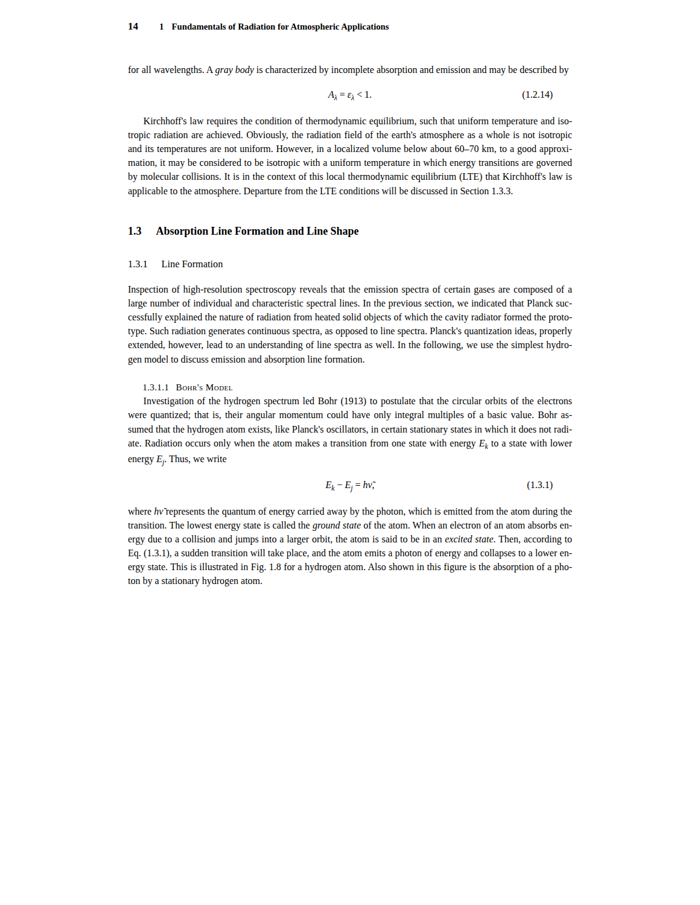14 1 Fundamentals of Radiation for Atmospheric Applications
for all wavelengths. A gray body is characterized by incomplete absorption and emission and may be described by
Aλ = ελ < 1. (1.2.14)
Kirchhoff's law requires the condition of thermodynamic equilibrium, such that uniform temperature and isotropic radiation are achieved. Obviously, the radiation field of the earth's atmosphere as a whole is not isotropic and its temperatures are not uniform. However, in a localized volume below about 60–70 km, to a good approximation, it may be considered to be isotropic with a uniform temperature in which energy transitions are governed by molecular collisions. It is in the context of this local thermodynamic equilibrium (LTE) that Kirchhoff's law is applicable to the atmosphere. Departure from the LTE conditions will be discussed in Section 1.3.3.
1.3 Absorption Line Formation and Line Shape
1.3.1 Line Formation
Inspection of high-resolution spectroscopy reveals that the emission spectra of certain gases are composed of a large number of individual and characteristic spectral lines. In the previous section, we indicated that Planck successfully explained the nature of radiation from heated solid objects of which the cavity radiator formed the prototype. Such radiation generates continuous spectra, as opposed to line spectra. Planck's quantization ideas, properly extended, however, lead to an understanding of line spectra as well. In the following, we use the simplest hydrogen model to discuss emission and absorption line formation.
1.3.1.1 Bohr's Model
Investigation of the hydrogen spectrum led Bohr (1913) to postulate that the circular orbits of the electrons were quantized; that is, their angular momentum could have only integral multiples of a basic value. Bohr assumed that the hydrogen atom exists, like Planck's oscillators, in certain stationary states in which it does not radiate. Radiation occurs only when the atom makes a transition from one state with energy Ek to a state with lower energy Ej. Thus, we write
Ek − Ej = hν̃, (1.3.1)
where hν̃ represents the quantum of energy carried away by the photon, which is emitted from the atom during the transition. The lowest energy state is called the ground state of the atom. When an electron of an atom absorbs energy due to a collision and jumps into a larger orbit, the atom is said to be in an excited state. Then, according to Eq. (1.3.1), a sudden transition will take place, and the atom emits a photon of energy and collapses to a lower energy state. This is illustrated in Fig. 1.8 for a hydrogen atom. Also shown in this figure is the absorption of a photon by a stationary hydrogen atom.